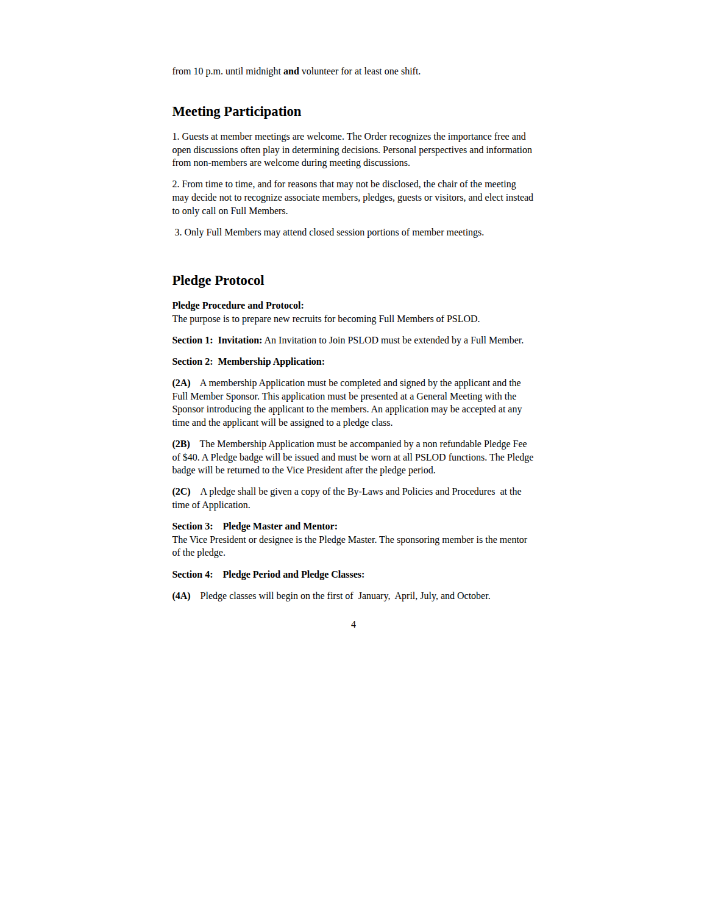from 10 p.m. until midnight and volunteer for at least one shift.
Meeting Participation
1. Guests at member meetings are welcome. The Order recognizes the importance free and open discussions often play in determining decisions. Personal perspectives and information from non-members are welcome during meeting discussions.
2. From time to time, and for reasons that may not be disclosed, the chair of the meeting may decide not to recognize associate members, pledges, guests or visitors, and elect instead to only call on Full Members.
3. Only Full Members may attend closed session portions of member meetings.
Pledge Protocol
Pledge Procedure and Protocol:
The purpose is to prepare new recruits for becoming Full Members of PSLOD.
Section 1: Invitation: An Invitation to Join PSLOD must be extended by a Full Member.
Section 2: Membership Application:
(2A) A membership Application must be completed and signed by the applicant and the Full Member Sponsor. This application must be presented at a General Meeting with the Sponsor introducing the applicant to the members. An application may be accepted at any time and the applicant will be assigned to a pledge class.
(2B) The Membership Application must be accompanied by a non refundable Pledge Fee of $40. A Pledge badge will be issued and must be worn at all PSLOD functions. The Pledge badge will be returned to the Vice President after the pledge period.
(2C) A pledge shall be given a copy of the By-Laws and Policies and Procedures at the time of Application.
Section 3: Pledge Master and Mentor:
The Vice President or designee is the Pledge Master. The sponsoring member is the mentor of the pledge.
Section 4: Pledge Period and Pledge Classes:
(4A) Pledge classes will begin on the first of January, April, July, and October.
4